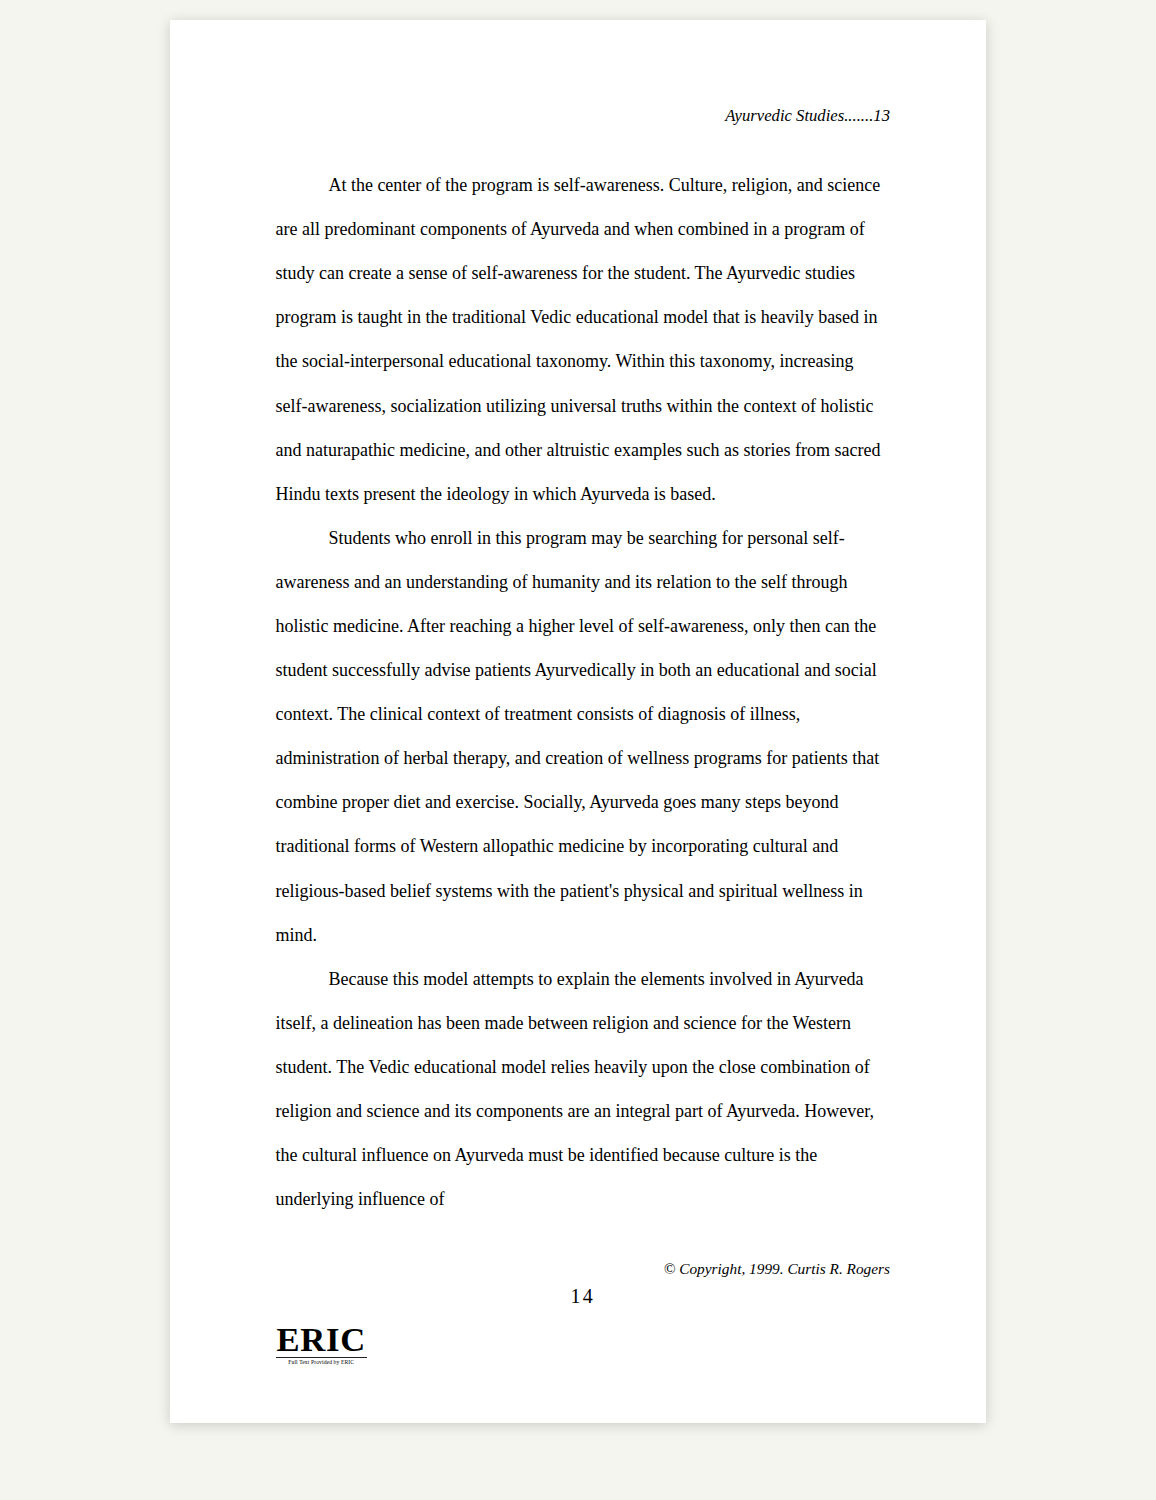Ayurvedic Studies.......13
At the center of the program is self-awareness. Culture, religion, and science are all predominant components of Ayurveda and when combined in a program of study can create a sense of self-awareness for the student. The Ayurvedic studies program is taught in the traditional Vedic educational model that is heavily based in the social-interpersonal educational taxonomy. Within this taxonomy, increasing self-awareness, socialization utilizing universal truths within the context of holistic and naturapathic medicine, and other altruistic examples such as stories from sacred Hindu texts present the ideology in which Ayurveda is based.
Students who enroll in this program may be searching for personal self-awareness and an understanding of humanity and its relation to the self through holistic medicine. After reaching a higher level of self-awareness, only then can the student successfully advise patients Ayurvedically in both an educational and social context. The clinical context of treatment consists of diagnosis of illness, administration of herbal therapy, and creation of wellness programs for patients that combine proper diet and exercise. Socially, Ayurveda goes many steps beyond traditional forms of Western allopathic medicine by incorporating cultural and religious-based belief systems with the patient's physical and spiritual wellness in mind.
Because this model attempts to explain the elements involved in Ayurveda itself, a delineation has been made between religion and science for the Western student. The Vedic educational model relies heavily upon the close combination of religion and science and its components are an integral part of Ayurveda. However, the cultural influence on Ayurveda must be identified because culture is the underlying influence of
© Copyright, 1999. Curtis R. Rogers
14
ERIC Full Text Provided by ERIC